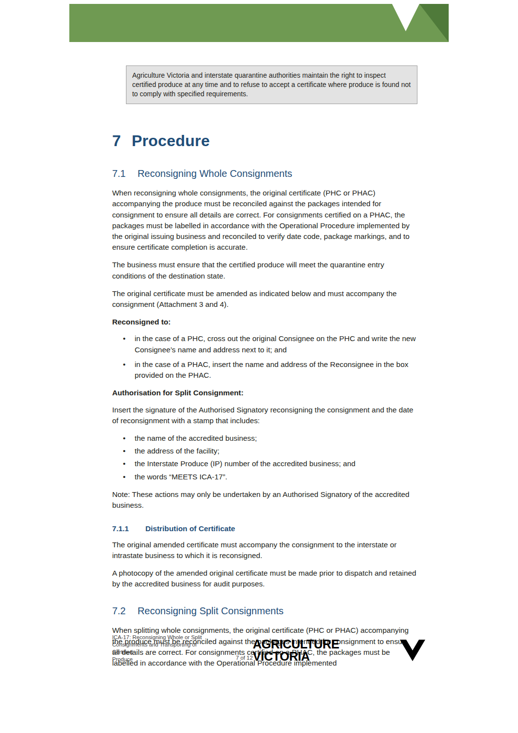Agriculture Victoria and interstate quarantine authorities maintain the right to inspect certified produce at any time and to refuse to accept a certificate where produce is found not to comply with specified requirements.
7 Procedure
7.1 Reconsigning Whole Consignments
When reconsigning whole consignments, the original certificate (PHC or PHAC) accompanying the produce must be reconciled against the packages intended for consignment to ensure all details are correct. For consignments certified on a PHAC, the packages must be labelled in accordance with the Operational Procedure implemented by the original issuing business and reconciled to verify date code, package markings, and to ensure certificate completion is accurate.
The business must ensure that the certified produce will meet the quarantine entry conditions of the destination state.
The original certificate must be amended as indicated below and must accompany the consignment (Attachment 3 and 4).
Reconsigned to:
in the case of a PHC, cross out the original Consignee on the PHC and write the new Consignee’s name and address next to it; and
in the case of a PHAC, insert the name and address of the Reconsignee in the box provided on the PHAC.
Authorisation for Split Consignment:
Insert the signature of the Authorised Signatory reconsigning the consignment and the date of reconsignment with a stamp that includes:
the name of the accredited business;
the address of the facility;
the Interstate Produce (IP) number of the accredited business; and
the words “MEETS ICA-17”.
Note: These actions may only be undertaken by an Authorised Signatory of the accredited business.
7.1.1 Distribution of Certificate
The original amended certificate must accompany the consignment to the interstate or intrastate business to which it is reconsigned.
A photocopy of the amended original certificate must be made prior to dispatch and retained by the accredited business for audit purposes.
7.2 Reconsigning Split Consignments
When splitting whole consignments, the original certificate (PHC or PHAC) accompanying the produce must be reconciled against the packages intended for consignment to ensure all details are correct. For consignments certified on a PHAC, the packages must be labelled in accordance with the Operational Procedure implemented
ICA-17: Reconsigning Whole or Split
Consignments and Transporting of Certified
Produce
7 of 12
AGRICULTURE VICTORIA